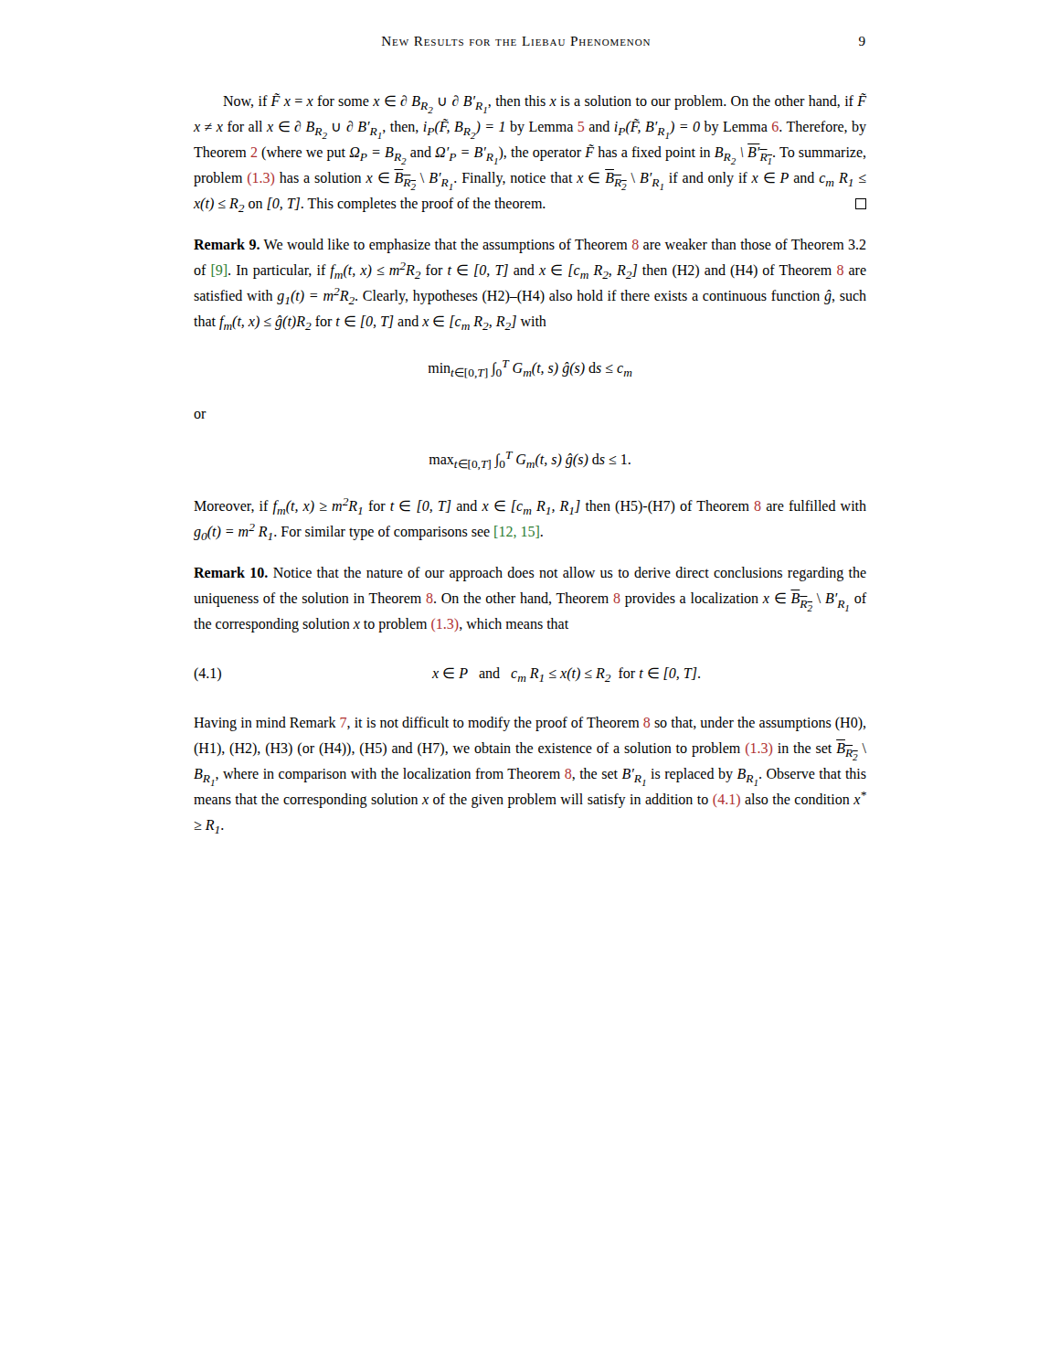New Results for the Liebau Phenomenon 9
Now, if F̃ x = x for some x ∈ ∂ BR2 ∪ ∂ B′R1, then this x is a solution to our problem. On the other hand, if F̃ x ≠ x for all x ∈ ∂ BR2 ∪ ∂ B′R1, then, iP(F̃, BR2) = 1 by Lemma 5 and iP(F̃, B′R1) = 0 by Lemma 6. Therefore, by Theorem 2 (where we put ΩP = BR2 and Ω′P = B′R1), the operator F̃ has a fixed point in BR2 \ B′R1. To summarize, problem (1.3) has a solution x ∈ BR2 \ B′R1. Finally, notice that x ∈ BR2 \ B′R1 if and only if x ∈ P and cm R1 ≤ x(t) ≤ R2 on [0, T]. This completes the proof of the theorem.
Remark 9. We would like to emphasize that the assumptions of Theorem 8 are weaker than those of Theorem 3.2 of [9]. In particular, if fm(t, x) ≤ m2R2 for t ∈ [0, T] and x ∈ [cm R2, R2] then (H2) and (H4) of Theorem 8 are satisfied with g1(t) = m2R2. Clearly, hypotheses (H2)–(H4) also hold if there exists a continuous function ĝ, such that fm(t, x) ≤ ĝ(t)R2 for t ∈ [0, T] and x ∈ [cm R2, R2] with
mint∈[0,T] ∫0T Gm(t, s) ĝ(s) ds ≤ cm
or
maxt∈[0,T] ∫0T Gm(t, s) ĝ(s) ds ≤ 1.
Moreover, if fm(t, x) ≥ m2R1 for t ∈ [0, T] and x ∈ [cm R1, R1] then (H5)-(H7) of Theorem 8 are fulfilled with g0(t) = m2 R1. For similar type of comparisons see [12, 15].
Remark 10. Notice that the nature of our approach does not allow us to derive direct conclusions regarding the uniqueness of the solution in Theorem 8. On the other hand, Theorem 8 provides a localization x ∈ BR2 \ B′R1 of the corresponding solution x to problem (1.3), which means that
(4.1) x ∈ P and cm R1 ≤ x(t) ≤ R2 for t ∈ [0, T].
Having in mind Remark 7, it is not difficult to modify the proof of Theorem 8 so that, under the assumptions (H0), (H1), (H2), (H3) (or (H4)), (H5) and (H7), we obtain the existence of a solution to problem (1.3) in the set BR2 \ BR1, where in comparison with the localization from Theorem 8, the set B′R1 is replaced by BR1. Observe that this means that the corresponding solution x of the given problem will satisfy in addition to (4.1) also the condition x* ≥ R1.